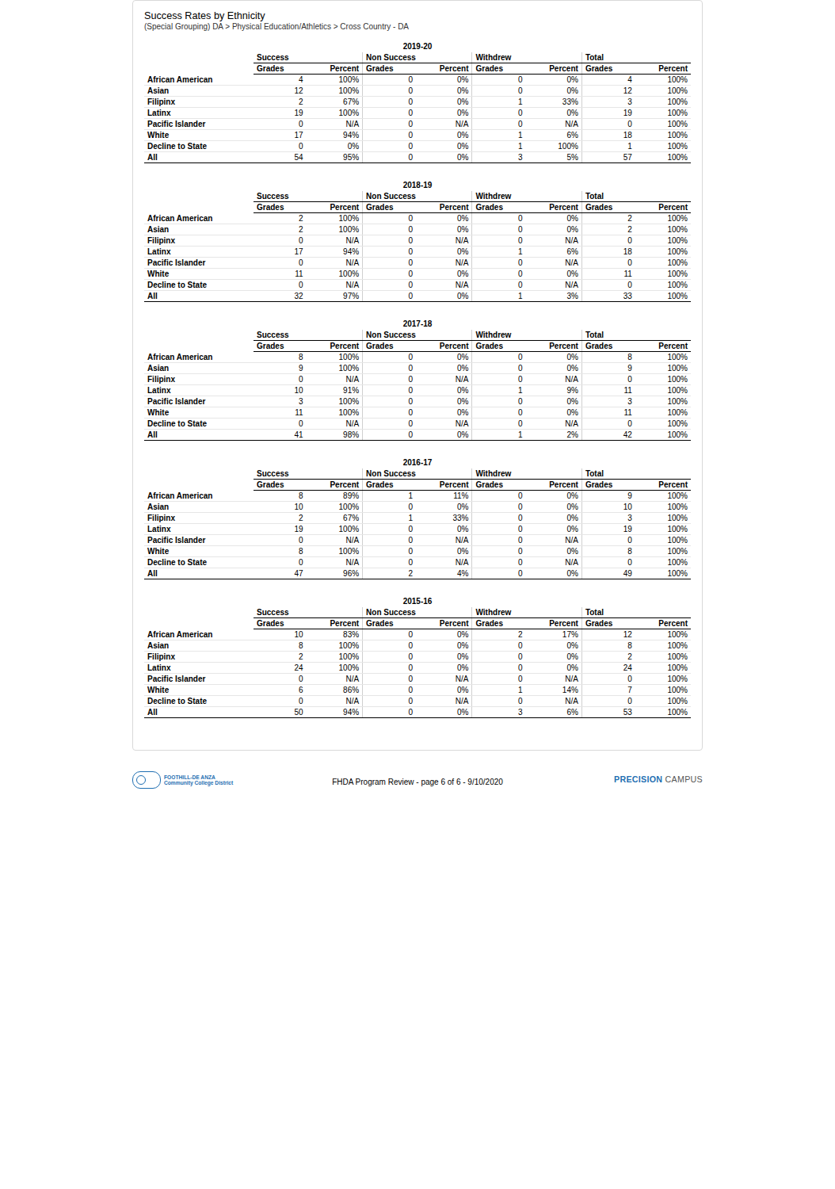Success Rates by Ethnicity
(Special Grouping) DA > Physical Education/Athletics > Cross Country - DA
2019-20
| | Success | Non Success | Withdrew | Total |
| --- | --- | --- | --- | --- |
| | Grades | Percent | Grades | Percent | Grades | Percent | Grades | Percent |
| African American | 4 | 100% | 0 | 0% | 0 | 0% | 4 | 100% |
| Asian | 12 | 100% | 0 | 0% | 0 | 0% | 12 | 100% |
| Filipinx | 2 | 67% | 0 | 0% | 1 | 33% | 3 | 100% |
| Latinx | 19 | 100% | 0 | 0% | 0 | 0% | 19 | 100% |
| Pacific Islander | 0 | N/A | 0 | N/A | 0 | N/A | 0 | 100% |
| White | 17 | 94% | 0 | 0% | 1 | 6% | 18 | 100% |
| Decline to State | 0 | 0% | 0 | 0% | 1 | 100% | 1 | 100% |
| All | 54 | 95% | 0 | 0% | 3 | 5% | 57 | 100% |
2018-19
| | Success | Non Success | Withdrew | Total |
| --- | --- | --- | --- | --- |
| | Grades | Percent | Grades | Percent | Grades | Percent | Grades | Percent |
| African American | 2 | 100% | 0 | 0% | 0 | 0% | 2 | 100% |
| Asian | 2 | 100% | 0 | 0% | 0 | 0% | 2 | 100% |
| Filipinx | 0 | N/A | 0 | N/A | 0 | N/A | 0 | 100% |
| Latinx | 17 | 94% | 0 | 0% | 1 | 6% | 18 | 100% |
| Pacific Islander | 0 | N/A | 0 | N/A | 0 | N/A | 0 | 100% |
| White | 11 | 100% | 0 | 0% | 0 | 0% | 11 | 100% |
| Decline to State | 0 | N/A | 0 | N/A | 0 | N/A | 0 | 100% |
| All | 32 | 97% | 0 | 0% | 1 | 3% | 33 | 100% |
2017-18
| | Success | Non Success | Withdrew | Total |
| --- | --- | --- | --- | --- |
| | Grades | Percent | Grades | Percent | Grades | Percent | Grades | Percent |
| African American | 8 | 100% | 0 | 0% | 0 | 0% | 8 | 100% |
| Asian | 9 | 100% | 0 | 0% | 0 | 0% | 9 | 100% |
| Filipinx | 0 | N/A | 0 | N/A | 0 | N/A | 0 | 100% |
| Latinx | 10 | 91% | 0 | 0% | 1 | 9% | 11 | 100% |
| Pacific Islander | 3 | 100% | 0 | 0% | 0 | 0% | 3 | 100% |
| White | 11 | 100% | 0 | 0% | 0 | 0% | 11 | 100% |
| Decline to State | 0 | N/A | 0 | N/A | 0 | N/A | 0 | 100% |
| All | 41 | 98% | 0 | 0% | 1 | 2% | 42 | 100% |
2016-17
| | Success | Non Success | Withdrew | Total |
| --- | --- | --- | --- | --- |
| | Grades | Percent | Grades | Percent | Grades | Percent | Grades | Percent |
| African American | 8 | 89% | 1 | 11% | 0 | 0% | 9 | 100% |
| Asian | 10 | 100% | 0 | 0% | 0 | 0% | 10 | 100% |
| Filipinx | 2 | 67% | 1 | 33% | 0 | 0% | 3 | 100% |
| Latinx | 19 | 100% | 0 | 0% | 0 | 0% | 19 | 100% |
| Pacific Islander | 0 | N/A | 0 | N/A | 0 | N/A | 0 | 100% |
| White | 8 | 100% | 0 | 0% | 0 | 0% | 8 | 100% |
| Decline to State | 0 | N/A | 0 | N/A | 0 | N/A | 0 | 100% |
| All | 47 | 96% | 2 | 4% | 0 | 0% | 49 | 100% |
2015-16
| | Success | Non Success | Withdrew | Total |
| --- | --- | --- | --- | --- |
| | Grades | Percent | Grades | Percent | Grades | Percent | Grades | Percent |
| African American | 10 | 83% | 0 | 0% | 2 | 17% | 12 | 100% |
| Asian | 8 | 100% | 0 | 0% | 0 | 0% | 8 | 100% |
| Filipinx | 2 | 100% | 0 | 0% | 0 | 0% | 2 | 100% |
| Latinx | 24 | 100% | 0 | 0% | 0 | 0% | 24 | 100% |
| Pacific Islander | 0 | N/A | 0 | N/A | 0 | N/A | 0 | 100% |
| White | 6 | 86% | 0 | 0% | 1 | 14% | 7 | 100% |
| Decline to State | 0 | N/A | 0 | N/A | 0 | N/A | 0 | 100% |
| All | 50 | 94% | 0 | 0% | 3 | 6% | 53 | 100% |
FOOTHILL-DE ANZA
Community College District
FHDA Program Review - page 6 of 6 - 9/10/2020
PRECISION CAMPUS